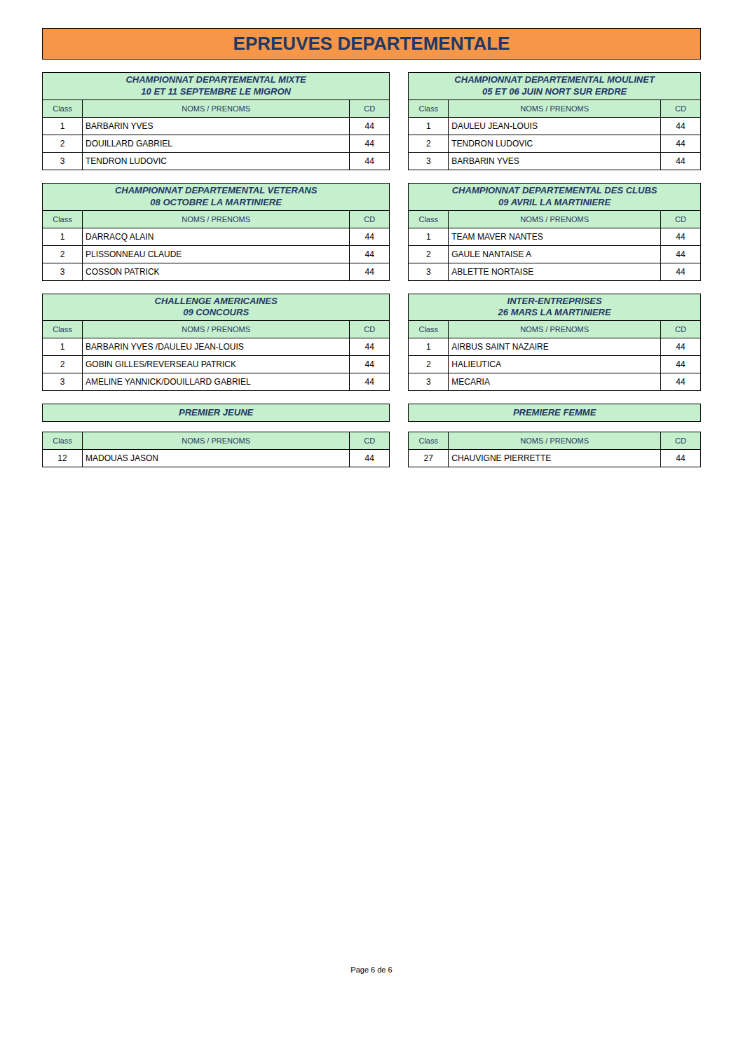EPREUVES DEPARTEMENTALE
| / CHAMPIONNAT DEPARTEMENTAL MIXTE 10 ET 11 SEPTEMBRE LE MIGRON / / Class / NOMS / PRENOMS / CD / / 1 / BARBARIN YVES / 44 / / 2 / DOUILLARD GABRIEL / 44 / / 3 / TENDRON LUDOVIC / 44 / / CHAMPIONNAT DEPARTEMENTAL VETERANS 08 OCTOBRE LA MARTINIERE / / Class / NOMS / PRENOMS / CD / / 1 / DARRACQ ALAIN / 44 / / 2 / PLISSONNEAU CLAUDE / 44 / / 3 / COSSON PATRICK / 44 / / CHALLENGE AMERICAINES 09 CONCOURS / / Class / NOMS / PRENOMS / CD / / 1 / BARBARIN YVES /DAULEU JEAN-LOUIS / 44 / / 2 / GOBIN GILLES/REVERSEAU PATRICK / 44 / / 3 / AMELINE YANNICK/DOUILLARD GABRIEL / 44 / / PREMIER JEUNE / / Class / NOMS / PRENOMS / CD / / 12 / MADOUAS JASON / 44 / | | / CHAMPIONNAT DEPARTEMENTAL MOULINET 05 ET 06 JUIN NORT SUR ERDRE / / Class / NOMS / PRENOMS / CD / / 1 / DAULEU JEAN-LOUIS / 44 / / 2 / TENDRON LUDOVIC / 44 / / 3 / BARBARIN YVES / 44 / / CHAMPIONNAT DEPARTEMENTAL DES CLUBS 09 AVRIL LA MARTINIERE / / Class / NOMS / PRENOMS / CD / / 1 / TEAM MAVER NANTES / 44 / / 2 / GAULE NANTAISE A / 44 / / 3 / ABLETTE NORTAISE / 44 / / INTER-ENTREPRISES 26 MARS LA MARTINIERE / / Class / NOMS / PRENOMS / CD / / 1 / AIRBUS SAINT NAZAIRE / 44 / / 2 / HALIEUTICA / 44 / / 3 / MECARIA / 44 / / PREMIERE FEMME / / Class / NOMS / PRENOMS / CD / / 27 / CHAUVIGNE PIERRETTE / 44 / |
Page 6 de 6